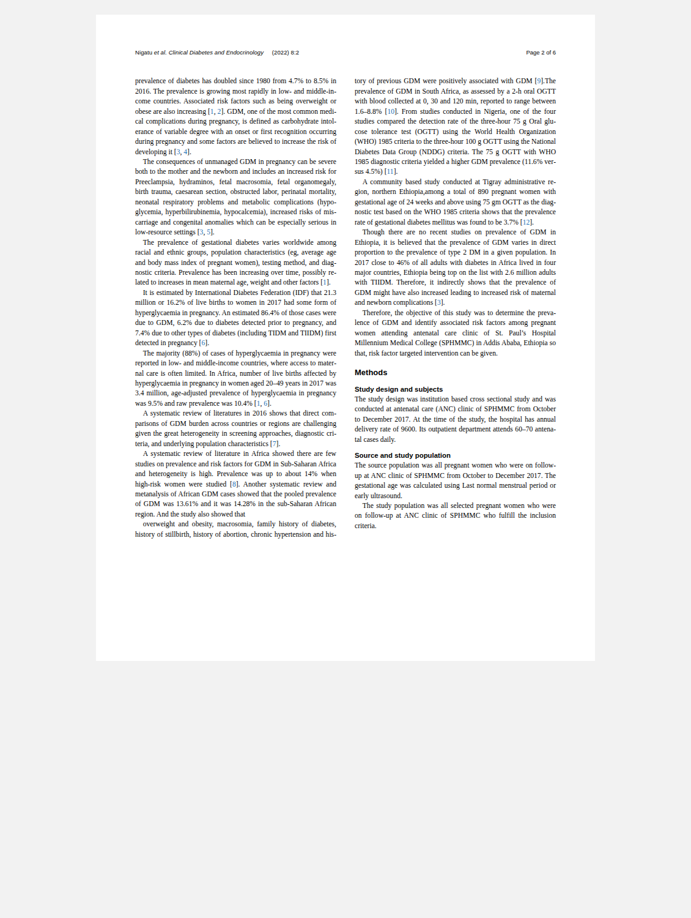Nigatu et al. Clinical Diabetes and Endocrinology (2022) 8:2
Page 2 of 6
prevalence of diabetes has doubled since 1980 from 4.7% to 8.5% in 2016. The prevalence is growing most rapidly in low- and middle-income countries. Associated risk factors such as being overweight or obese are also increasing [1, 2]. GDM, one of the most common medical complications during pregnancy, is defined as carbohydrate intolerance of variable degree with an onset or first recognition occurring during pregnancy and some factors are believed to increase the risk of developing it [3, 4].
The consequences of unmanaged GDM in pregnancy can be severe both to the mother and the newborn and includes an increased risk for Preeclampsia, hydraminos, fetal macrosomia, fetal organomegaly, birth trauma, caesarean section, obstructed labor, perinatal mortality, neonatal respiratory problems and metabolic complications (hypoglycemia, hyperbilirubinemia, hypocalcemia), increased risks of miscarriage and congenital anomalies which can be especially serious in low-resource settings [3, 5].
The prevalence of gestational diabetes varies worldwide among racial and ethnic groups, population characteristics (eg, average age and body mass index of pregnant women), testing method, and diagnostic criteria. Prevalence has been increasing over time, possibly related to increases in mean maternal age, weight and other factors [1].
It is estimated by International Diabetes Federation (IDF) that 21.3 million or 16.2% of live births to women in 2017 had some form of hyperglycaemia in pregnancy. An estimated 86.4% of those cases were due to GDM, 6.2% due to diabetes detected prior to pregnancy, and 7.4% due to other types of diabetes (including TIDM and TIIDM) first detected in pregnancy [6].
The majority (88%) of cases of hyperglycaemia in pregnancy were reported in low- and middle-income countries, where access to maternal care is often limited. In Africa, number of live births affected by hyperglycaemia in pregnancy in women aged 20–49 years in 2017 was 3.4 million, age-adjusted prevalence of hyperglycaemia in pregnancy was 9.5% and raw prevalence was 10.4% [1, 6].
A systematic review of literatures in 2016 shows that direct comparisons of GDM burden across countries or regions are challenging given the great heterogeneity in screening approaches, diagnostic criteria, and underlying population characteristics [7].
A systematic review of literature in Africa showed there are few studies on prevalence and risk factors for GDM in Sub-Saharan Africa and heterogeneity is high. Prevalence was up to about 14% when high-risk women were studied [8]. Another systematic review and metanalysis of African GDM cases showed that the pooled prevalence of GDM was 13.61% and it was 14.28% in the sub-Saharan African region. And the study also showed that
overweight and obesity, macrosomia, family history of diabetes, history of stillbirth, history of abortion, chronic hypertension and history of previous GDM were positively associated with GDM [9].The prevalence of GDM in South Africa, as assessed by a 2-h oral OGTT with blood collected at 0, 30 and 120 min, reported to range between 1.6–8.8% [10]. From studies conducted in Nigeria, one of the four studies compared the detection rate of the three-hour 75 g Oral glucose tolerance test (OGTT) using the World Health Organization (WHO) 1985 criteria to the three-hour 100 g OGTT using the National Diabetes Data Group (NDDG) criteria. The 75 g OGTT with WHO 1985 diagnostic criteria yielded a higher GDM prevalence (11.6% versus 4.5%) [11].
A community based study conducted at Tigray administrative region, northern Ethiopia,among a total of 890 pregnant women with gestational age of 24 weeks and above using 75 gm OGTT as the diagnostic test based on the WHO 1985 criteria shows that the prevalence rate of gestational diabetes mellitus was found to be 3.7% [12].
Though there are no recent studies on prevalence of GDM in Ethiopia, it is believed that the prevalence of GDM varies in direct proportion to the prevalence of type 2 DM in a given population. In 2017 close to 46% of all adults with diabetes in Africa lived in four major countries, Ethiopia being top on the list with 2.6 million adults with TIIDM. Therefore, it indirectly shows that the prevalence of GDM might have also increased leading to increased risk of maternal and newborn complications [3].
Therefore, the objective of this study was to determine the prevalence of GDM and identify associated risk factors among pregnant women attending antenatal care clinic of St. Paul’s Hospital Millennium Medical College (SPHMMC) in Addis Ababa, Ethiopia so that, risk factor targeted intervention can be given.
Methods
Study design and subjects
The study design was institution based cross sectional study and was conducted at antenatal care (ANC) clinic of SPHMMC from October to December 2017. At the time of the study, the hospital has annual delivery rate of 9600. Its outpatient department attends 60–70 antenatal cases daily.
Source and study population
The source population was all pregnant women who were on follow-up at ANC clinic of SPHMMC from October to December 2017. The gestational age was calculated using Last normal menstrual period or early ultrasound.
The study population was all selected pregnant women who were on follow-up at ANC clinic of SPHMMC who fulfill the inclusion criteria.